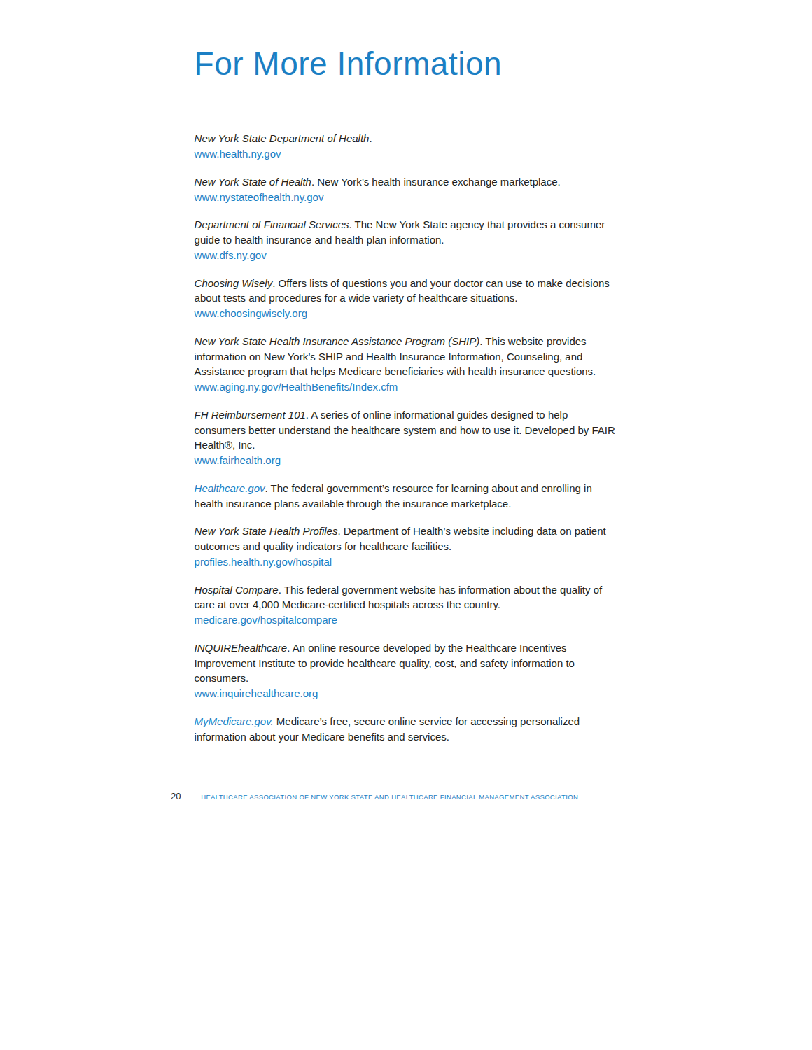For More Information
New York State Department of Health.
www.health.ny.gov
New York State of Health. New York’s health insurance exchange marketplace.
www.nystateofhealth.ny.gov
Department of Financial Services. The New York State agency that provides a consumer guide to health insurance and health plan information.
www.dfs.ny.gov
Choosing Wisely. Offers lists of questions you and your doctor can use to make decisions about tests and procedures for a wide variety of healthcare situations.
www.choosingwisely.org
New York State Health Insurance Assistance Program (SHIP). This website provides information on New York’s SHIP and Health Insurance Information, Counseling, and Assistance program that helps Medicare beneficiaries with health insurance questions.
www.aging.ny.gov/HealthBenefits/Index.cfm
FH Reimbursement 101. A series of online informational guides designed to help consumers better understand the healthcare system and how to use it. Developed by FAIR Health®, Inc.
www.fairhealth.org
Healthcare.gov. The federal government’s resource for learning about and enrolling in health insurance plans available through the insurance marketplace.
New York State Health Profiles. Department of Health’s website including data on patient outcomes and quality indicators for healthcare facilities.
profiles.health.ny.gov/hospital
Hospital Compare. This federal government website has information about the quality of care at over 4,000 Medicare-certified hospitals across the country.
medicare.gov/hospitalcompare
INQUIREhealthcare. An online resource developed by the Healthcare Incentives Improvement Institute to provide healthcare quality, cost, and safety information to consumers.
www.inquirehealthcare.org
MyMedicare.gov. Medicare’s free, secure online service for accessing personalized information about your Medicare benefits and services.
20
Healthcare Association of New York State and Healthcare Financial Management Association